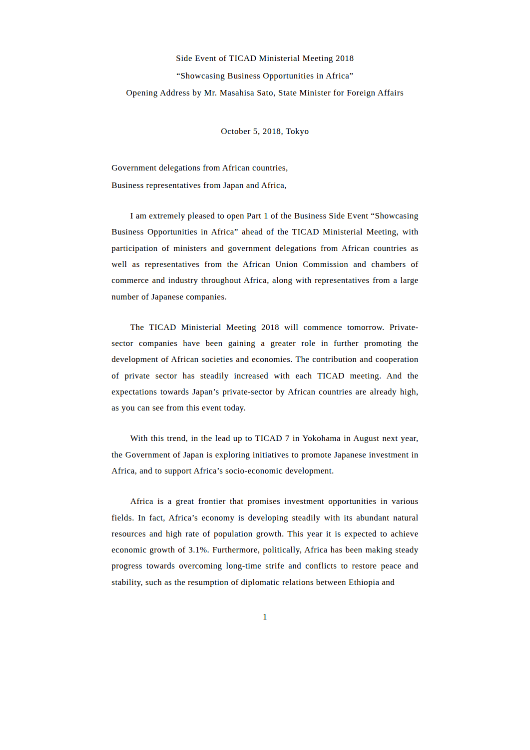Side Event of TICAD Ministerial Meeting 2018
“Showcasing Business Opportunities in Africa”
Opening Address by Mr. Masahisa Sato, State Minister for Foreign Affairs
October 5, 2018, Tokyo
Government delegations from African countries,
Business representatives from Japan and Africa,
I am extremely pleased to open Part 1 of the Business Side Event “Showcasing Business Opportunities in Africa” ahead of the TICAD Ministerial Meeting, with participation of ministers and government delegations from African countries as well as representatives from the African Union Commission and chambers of commerce and industry throughout Africa, along with representatives from a large number of Japanese companies.
The TICAD Ministerial Meeting 2018 will commence tomorrow. Private-sector companies have been gaining a greater role in further promoting the development of African societies and economies. The contribution and cooperation of private sector has steadily increased with each TICAD meeting. And the expectations towards Japan’s private-sector by African countries are already high, as you can see from this event today.
With this trend, in the lead up to TICAD 7 in Yokohama in August next year, the Government of Japan is exploring initiatives to promote Japanese investment in Africa, and to support Africa’s socio-economic development.
Africa is a great frontier that promises investment opportunities in various fields. In fact, Africa’s economy is developing steadily with its abundant natural resources and high rate of population growth. This year it is expected to achieve economic growth of 3.1%. Furthermore, politically, Africa has been making steady progress towards overcoming long-time strife and conflicts to restore peace and stability, such as the resumption of diplomatic relations between Ethiopia and
1